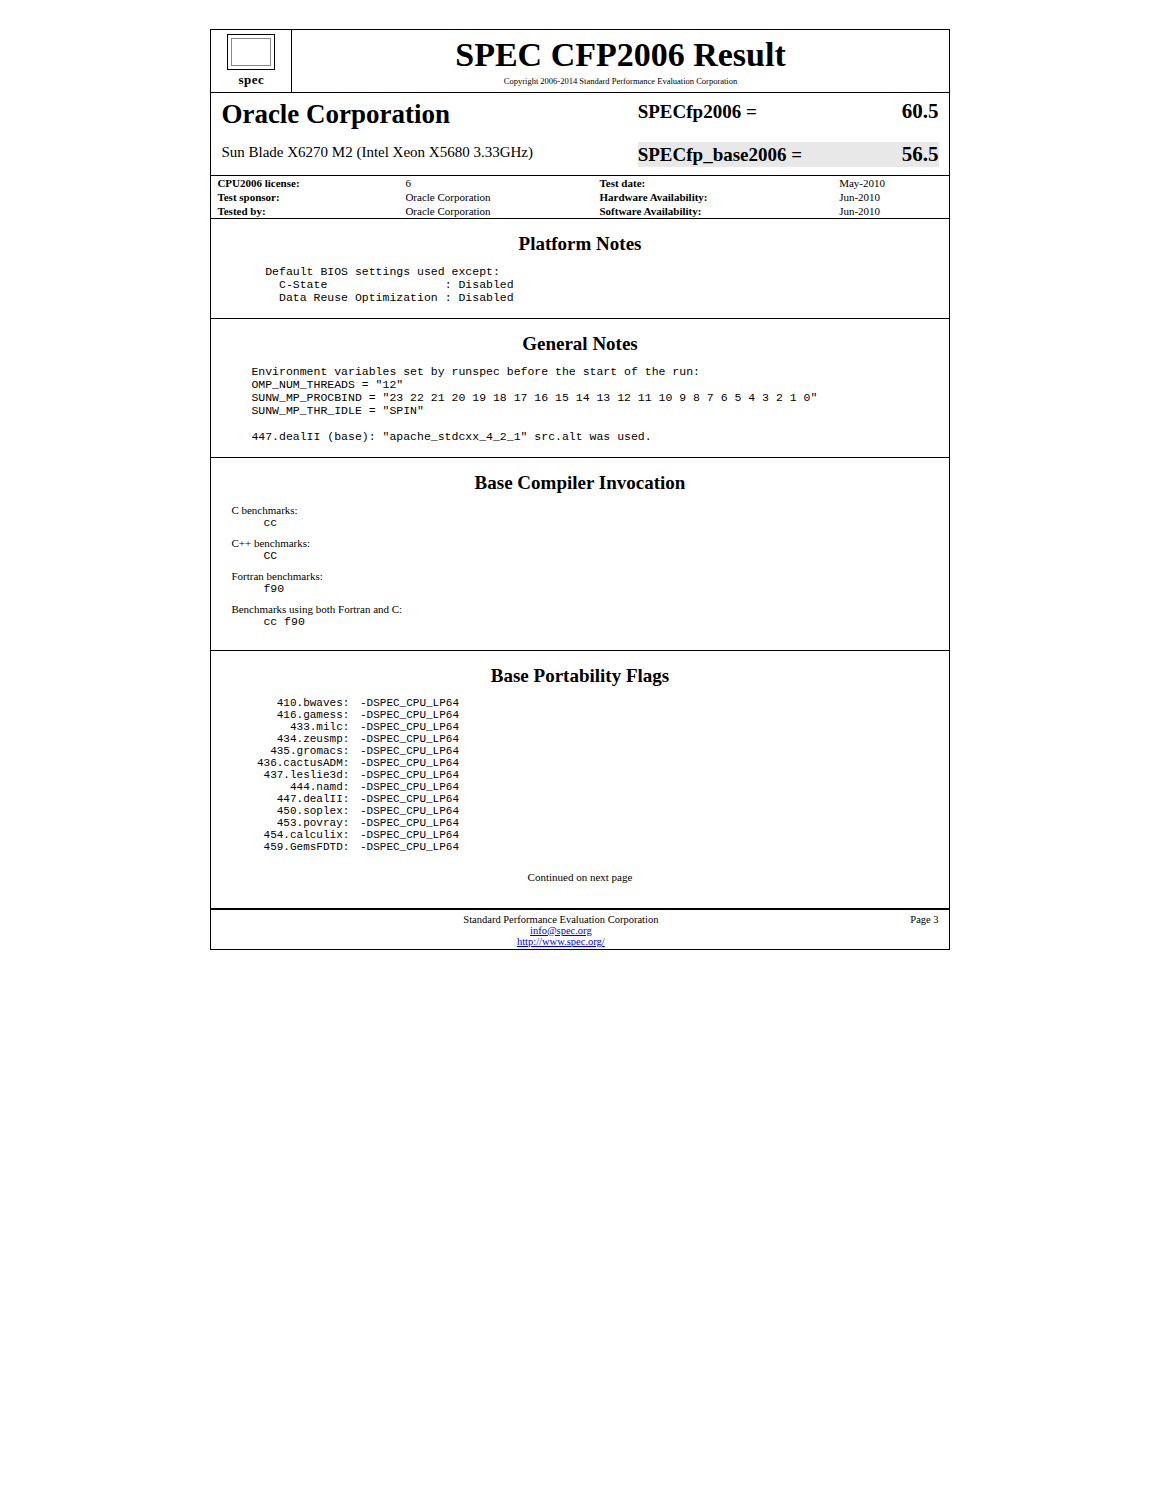spec
SPEC CFP2006 Result
Copyright 2006-2014 Standard Performance Evaluation Corporation
Oracle Corporation
Sun Blade X6270 M2 (Intel Xeon X5680 3.33GHz)
SPECfp2006 =60.5
SPECfp_base2006 =56.5
| CPU2006 license: | 6 | Test date: | May-2010 |
| Test sponsor: | Oracle Corporation | Hardware Availability: | Jun-2010 |
| Tested by: | Oracle Corporation | Software Availability: | Jun-2010 |
Platform Notes
  Default BIOS settings used except:
    C-State                 : Disabled
    Data Reuse Optimization : Disabled
General Notes
Environment variables set by runspec before the start of the run:
OMP_NUM_THREADS = "12"
SUNW_MP_PROCBIND = "23 22 21 20 19 18 17 16 15 14 13 12 11 10 9 8 7 6 5 4 3 2 1 0"
SUNW_MP_THR_IDLE = "SPIN"

447.dealII (base): "apache_stdcxx_4_2_1" src.alt was used.
Base Compiler Invocation
C benchmarks:
cc
C++ benchmarks:
CC
Fortran benchmarks:
f90
Benchmarks using both Fortran and C:
cc f90
Base Portability Flags
410.bwaves: -DSPEC_CPU_LP64
416.gamess: -DSPEC_CPU_LP64
433.milc: -DSPEC_CPU_LP64
434.zeusmp: -DSPEC_CPU_LP64
435.gromacs: -DSPEC_CPU_LP64
436.cactusADM: -DSPEC_CPU_LP64
437.leslie3d: -DSPEC_CPU_LP64
444.namd: -DSPEC_CPU_LP64
447.dealII: -DSPEC_CPU_LP64
450.soplex: -DSPEC_CPU_LP64
453.povray: -DSPEC_CPU_LP64
454.calculix: -DSPEC_CPU_LP64
459.GemsFDTD: -DSPEC_CPU_LP64
Continued on next page
Standard Performance Evaluation Corporation
info@spec.org
http://www.spec.org/
Page 3